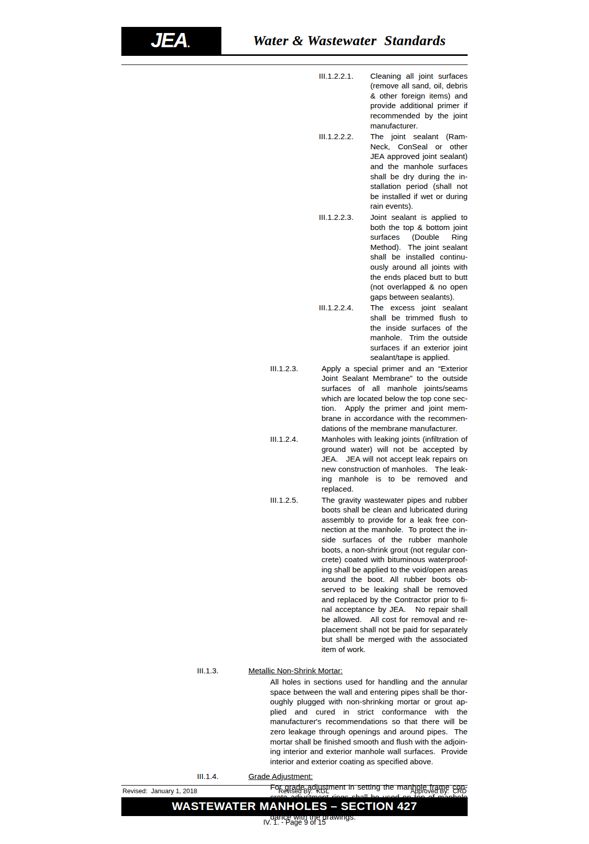JEA.
Water & Wastewater Standards
III.1.2.2.1.
Cleaning all joint surfaces (remove all sand, oil, debris & other foreign items) and provide additional primer if recommended by the joint manufacturer.
III.1.2.2.2.
The joint sealant (Ram-Neck, ConSeal or other JEA approved joint sealant) and the manhole surfaces shall be dry during the installation period (shall not be installed if wet or during rain events).
III.1.2.2.3.
Joint sealant is applied to both the top & bottom joint surfaces (Double Ring Method). The joint sealant shall be installed continuously around all joints with the ends placed butt to butt (not overlapped & no open gaps between sealants).
III.1.2.2.4.
The excess joint sealant shall be trimmed flush to the inside surfaces of the manhole. Trim the outside surfaces if an exterior joint sealant/tape is applied.
III.1.2.3.
Apply a special primer and an “Exterior Joint Sealant Membrane” to the outside surfaces of all manhole joints/seams which are located below the top cone section. Apply the primer and joint membrane in accordance with the recommendations of the membrane manufacturer.
III.1.2.4.
Manholes with leaking joints (infiltration of ground water) will not be accepted by JEA. JEA will not accept leak repairs on new construction of manholes. The leaking manhole is to be removed and replaced.
III.1.2.5.
The gravity wastewater pipes and rubber boots shall be clean and lubricated during assembly to provide for a leak free connection at the manhole. To protect the inside surfaces of the rubber manhole boots, a non-shrink grout (not regular concrete) coated with bituminous waterproofing shall be applied to the void/open areas around the boot. All rubber boots observed to be leaking shall be removed and replaced by the Contractor prior to final acceptance by JEA. No repair shall be allowed. All cost for removal and replacement shall not be paid for separately but shall be merged with the associated item of work.
III.1.3.
Metallic Non-Shrink Mortar:
All holes in sections used for handling and the annular space between the wall and entering pipes shall be thoroughly plugged with non-shrinking mortar or grout applied and cured in strict conformance with the manufacturer's recommendations so that there will be zero leakage through openings and around pipes. The mortar shall be finished smooth and flush with the adjoining interior and exterior manhole wall surfaces. Provide interior and exterior coating as specified above.
III.1.4.
Grade Adjustment:
For grade adjustment in setting the manhole frame concrete adjustment rings shall be used on top of manhole slabs and precast concrete manhole cones in accordance with the drawings.
Revised: January 1, 2018 Revised By: KGL Approved By: CRD
WASTEWATER MANHOLES – SECTION 427
IV. 1. - Page 9 of 15